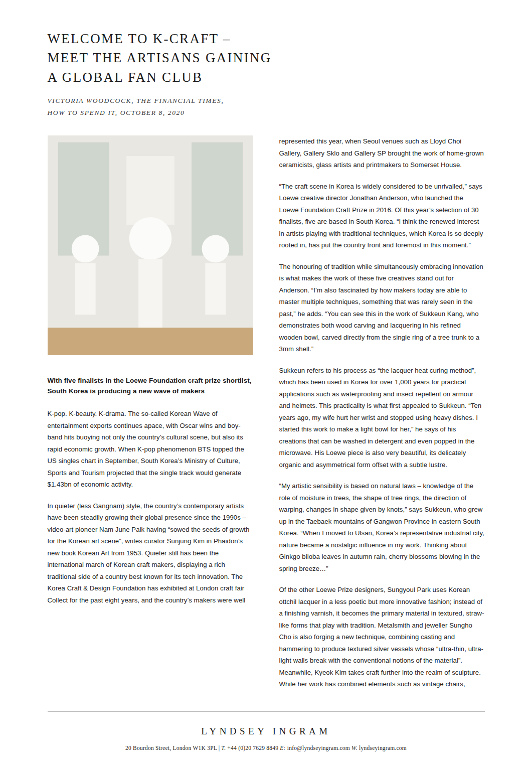Welcome to K-Craft –
Meet the Artisans Gaining
a Global Fan Club
Victoria Woodcock, The Financial Times,
How to Spend It, October 8, 2020
With five finalists in the Loewe Foundation craft prize shortlist, South Korea is producing a new wave of makers
K-pop. K-beauty. K-drama. The so-called Korean Wave of entertainment exports continues apace, with Oscar wins and boy-band hits buoying not only the country’s cultural scene, but also its rapid economic growth. When K-pop phenomenon BTS topped the US singles chart in September, South Korea’s Ministry of Culture, Sports and Tourism projected that the single track would generate $1.43bn of economic activity.
In quieter (less Gangnam) style, the country’s contemporary artists have been steadily growing their global presence since the 1990s – video-art pioneer Nam June Paik having “sowed the seeds of growth for the Korean art scene”, writes curator Sunjung Kim in Phaidon’s new book Korean Art from 1953. Quieter still has been the international march of Korean craft makers, displaying a rich traditional side of a country best known for its tech innovation. The Korea Craft & Design Foundation has exhibited at London craft fair Collect for the past eight years, and the country’s makers were well
represented this year, when Seoul venues such as Lloyd Choi Gallery, Gallery Sklo and Gallery SP brought the work of home-grown ceramicists, glass artists and printmakers to Somerset House.
“The craft scene in Korea is widely considered to be unrivalled,” says Loewe creative director Jonathan Anderson, who launched the Loewe Foundation Craft Prize in 2016. Of this year’s selection of 30 finalists, five are based in South Korea. “I think the renewed interest in artists playing with traditional techniques, which Korea is so deeply rooted in, has put the country front and foremost in this moment.”
The honouring of tradition while simultaneously embracing innovation is what makes the work of these five creatives stand out for Anderson. “I’m also fascinated by how makers today are able to master multiple techniques, something that was rarely seen in the past,” he adds. “You can see this in the work of Sukkeun Kang, who demonstrates both wood carving and lacquering in his refined wooden bowl, carved directly from the single ring of a tree trunk to a 3mm shell.”
Sukkeun refers to his process as “the lacquer heat curing method”, which has been used in Korea for over 1,000 years for practical applications such as waterproofing and insect repellent on armour and helmets. This practicality is what first appealed to Sukkeun. “Ten years ago, my wife hurt her wrist and stopped using heavy dishes. I started this work to make a light bowl for her,” he says of his creations that can be washed in detergent and even popped in the microwave. His Loewe piece is also very beautiful, its delicately organic and asymmetrical form offset with a subtle lustre.
“My artistic sensibility is based on natural laws – knowledge of the role of moisture in trees, the shape of tree rings, the direction of warping, changes in shape given by knots,” says Sukkeun, who grew up in the Taebaek mountains of Gangwon Province in eastern South Korea. “When I moved to Ulsan, Korea’s representative industrial city, nature became a nostalgic influence in my work. Thinking about Ginkgo biloba leaves in autumn rain, cherry blossoms blowing in the spring breeze…”
Of the other Loewe Prize designers, Sungyoul Park uses Korean ottchil lacquer in a less poetic but more innovative fashion; instead of a finishing varnish, it becomes the primary material in textured, straw-like forms that play with tradition. Metalsmith and jeweller Sungho Cho is also forging a new technique, combining casting and hammering to produce textured silver vessels whose “ultra-thin, ultra-light walls break with the conventional notions of the material”. Meanwhile, Kyeok Kim takes craft further into the realm of sculpture. While her work has combined elements such as vintage chairs,
Lyndsey Ingram
20 Bourdon Street, London W1K 3PL | T. +44 (0)20 7629 8849 E: info@lyndseyingram.com W. lyndseyingram.com